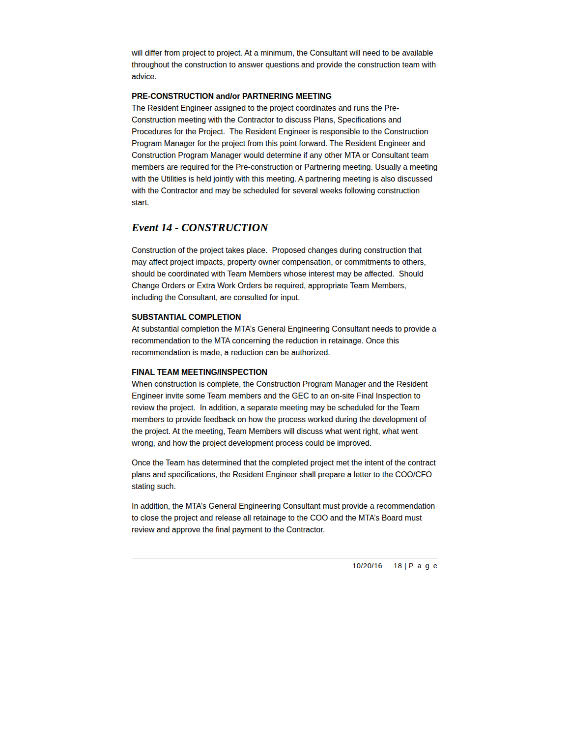will differ from project to project. At a minimum, the Consultant will need to be available throughout the construction to answer questions and provide the construction team with advice.
PRE-CONSTRUCTION and/or PARTNERING MEETING
The Resident Engineer assigned to the project coordinates and runs the Pre-Construction meeting with the Contractor to discuss Plans, Specifications and Procedures for the Project. The Resident Engineer is responsible to the Construction Program Manager for the project from this point forward. The Resident Engineer and Construction Program Manager would determine if any other MTA or Consultant team members are required for the Pre-construction or Partnering meeting. Usually a meeting with the Utilities is held jointly with this meeting. A partnering meeting is also discussed with the Contractor and may be scheduled for several weeks following construction start.
Event 14 - CONSTRUCTION
Construction of the project takes place. Proposed changes during construction that may affect project impacts, property owner compensation, or commitments to others, should be coordinated with Team Members whose interest may be affected. Should Change Orders or Extra Work Orders be required, appropriate Team Members, including the Consultant, are consulted for input.
SUBSTANTIAL COMPLETION
At substantial completion the MTA’s General Engineering Consultant needs to provide a recommendation to the MTA concerning the reduction in retainage. Once this recommendation is made, a reduction can be authorized.
FINAL TEAM MEETING/INSPECTION
When construction is complete, the Construction Program Manager and the Resident Engineer invite some Team members and the GEC to an on-site Final Inspection to review the project. In addition, a separate meeting may be scheduled for the Team members to provide feedback on how the process worked during the development of the project. At the meeting, Team Members will discuss what went right, what went wrong, and how the project development process could be improved.
Once the Team has determined that the completed project met the intent of the contract plans and specifications, the Resident Engineer shall prepare a letter to the COO/CFO stating such.
In addition, the MTA’s General Engineering Consultant must provide a recommendation to close the project and release all retainage to the COO and the MTA’s Board must review and approve the final payment to the Contractor.
10/20/16 18 | P a g e